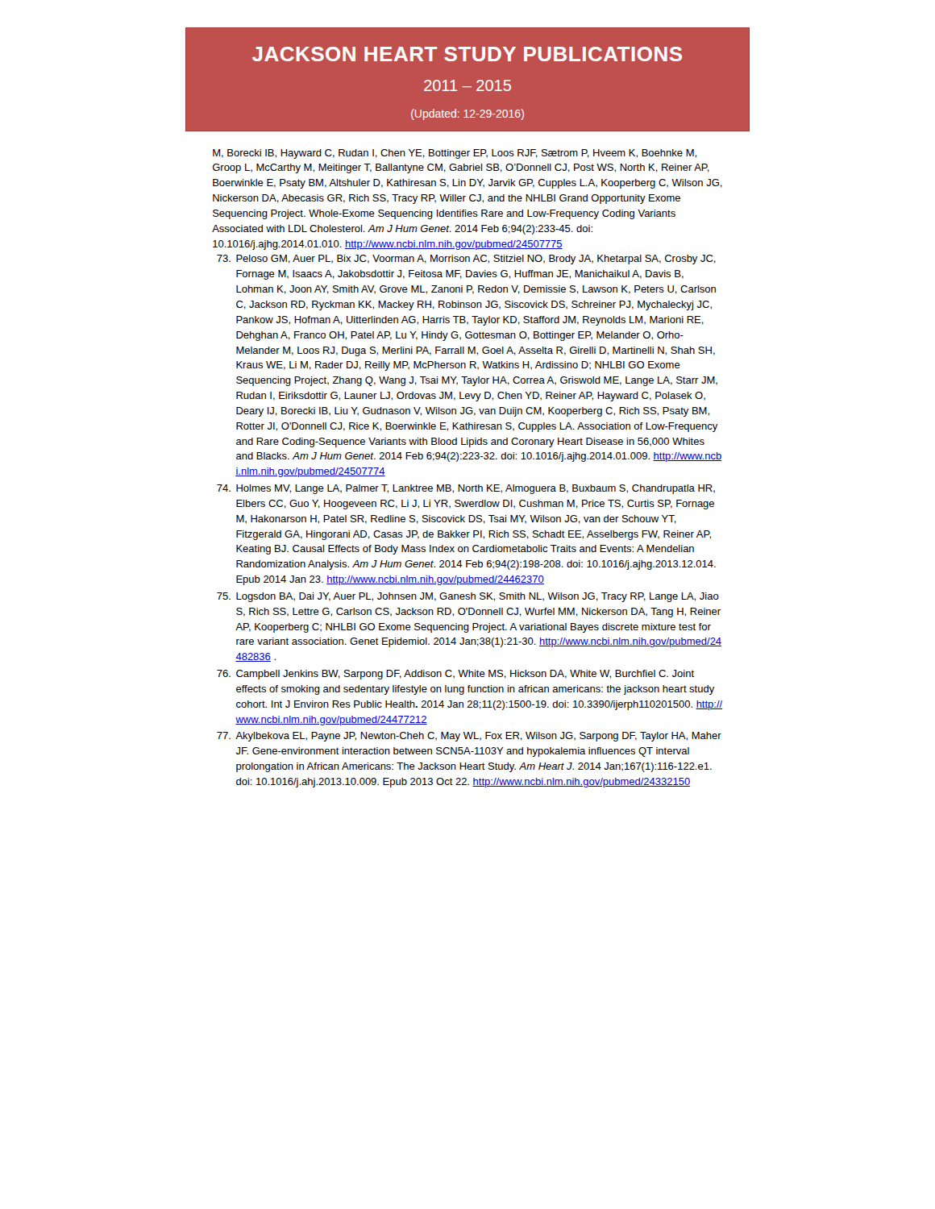JACKSON HEART STUDY PUBLICATIONS
2011 – 2015
(Updated: 12-29-2016)
M, Borecki IB, Hayward C, Rudan I, Chen YE, Bottinger EP, Loos RJF, Sætrom P, Hveem K, Boehnke M, Groop L, McCarthy M, Meitinger T, Ballantyne CM, Gabriel SB, O’Donnell CJ, Post WS, North K, Reiner AP, Boerwinkle E, Psaty BM, Altshuler D, Kathiresan S, Lin DY, Jarvik GP, Cupples L.A, Kooperberg C, Wilson JG, Nickerson DA, Abecasis GR, Rich SS, Tracy RP, Willer CJ, and the NHLBI Grand Opportunity Exome Sequencing Project. Whole-Exome Sequencing Identifies Rare and Low-Frequency Coding Variants Associated with LDL Cholesterol. Am J Hum Genet. 2014 Feb 6;94(2):233-45. doi: 10.1016/j.ajhg.2014.01.010. http://www.ncbi.nlm.nih.gov/pubmed/24507775
Peloso GM, Auer PL, Bix JC, Voorman A, Morrison AC, Stitziel NO, Brody JA, Khetarpal SA, Crosby JC, Fornage M, Isaacs A, Jakobsdottir J, Feitosa MF, Davies G, Huffman JE, Manichaikul A, Davis B, Lohman K, Joon AY, Smith AV, Grove ML, Zanoni P, Redon V, Demissie S, Lawson K, Peters U, Carlson C, Jackson RD, Ryckman KK, Mackey RH, Robinson JG, Siscovick DS, Schreiner PJ, Mychaleckyj JC, Pankow JS, Hofman A, Uitterlinden AG, Harris TB, Taylor KD, Stafford JM, Reynolds LM, Marioni RE, Dehghan A, Franco OH, Patel AP, Lu Y, Hindy G, Gottesman O, Bottinger EP, Melander O, Orho-Melander M, Loos RJ, Duga S, Merlini PA, Farrall M, Goel A, Asselta R, Girelli D, Martinelli N, Shah SH, Kraus WE, Li M, Rader DJ, Reilly MP, McPherson R, Watkins H, Ardissino D; NHLBI GO Exome Sequencing Project, Zhang Q, Wang J, Tsai MY, Taylor HA, Correa A, Griswold ME, Lange LA, Starr JM, Rudan I, Eiriksdottir G, Launer LJ, Ordovas JM, Levy D, Chen YD, Reiner AP, Hayward C, Polasek O, Deary IJ, Borecki IB, Liu Y, Gudnason V, Wilson JG, van Duijn CM, Kooperberg C, Rich SS, Psaty BM, Rotter JI, O'Donnell CJ, Rice K, Boerwinkle E, Kathiresan S, Cupples LA. Association of Low-Frequency and Rare Coding-Sequence Variants with Blood Lipids and Coronary Heart Disease in 56,000 Whites and Blacks. Am J Hum Genet. 2014 Feb 6;94(2):223-32. doi: 10.1016/j.ajhg.2014.01.009. http://www.ncbi.nlm.nih.gov/pubmed/24507774
Holmes MV, Lange LA, Palmer T, Lanktree MB, North KE, Almoguera B, Buxbaum S, Chandrupatla HR, Elbers CC, Guo Y, Hoogeveen RC, Li J, Li YR, Swerdlow DI, Cushman M, Price TS, Curtis SP, Fornage M, Hakonarson H, Patel SR, Redline S, Siscovick DS, Tsai MY, Wilson JG, van der Schouw YT, Fitzgerald GA, Hingorani AD, Casas JP, de Bakker PI, Rich SS, Schadt EE, Asselbergs FW, Reiner AP, Keating BJ. Causal Effects of Body Mass Index on Cardiometabolic Traits and Events: A Mendelian Randomization Analysis. Am J Hum Genet. 2014 Feb 6;94(2):198-208. doi: 10.1016/j.ajhg.2013.12.014. Epub 2014 Jan 23. http://www.ncbi.nlm.nih.gov/pubmed/24462370
Logsdon BA, Dai JY, Auer PL, Johnsen JM, Ganesh SK, Smith NL, Wilson JG, Tracy RP, Lange LA, Jiao S, Rich SS, Lettre G, Carlson CS, Jackson RD, O'Donnell CJ, Wurfel MM, Nickerson DA, Tang H, Reiner AP, Kooperberg C; NHLBI GO Exome Sequencing Project. A variational Bayes discrete mixture test for rare variant association. Genet Epidemiol. 2014 Jan;38(1):21-30. http://www.ncbi.nlm.nih.gov/pubmed/24482836 .
Campbell Jenkins BW, Sarpong DF, Addison C, White MS, Hickson DA, White W, Burchfiel C. Joint effects of smoking and sedentary lifestyle on lung function in african americans: the jackson heart study cohort. Int J Environ Res Public Health. 2014 Jan 28;11(2):1500-19. doi: 10.3390/ijerph110201500. http://www.ncbi.nlm.nih.gov/pubmed/24477212
Akylbekova EL, Payne JP, Newton-Cheh C, May WL, Fox ER, Wilson JG, Sarpong DF, Taylor HA, Maher JF. Gene-environment interaction between SCN5A-1103Y and hypokalemia influences QT interval prolongation in African Americans: The Jackson Heart Study. Am Heart J. 2014 Jan;167(1):116-122.e1. doi: 10.1016/j.ahj.2013.10.009. Epub 2013 Oct 22. http://www.ncbi.nlm.nih.gov/pubmed/24332150